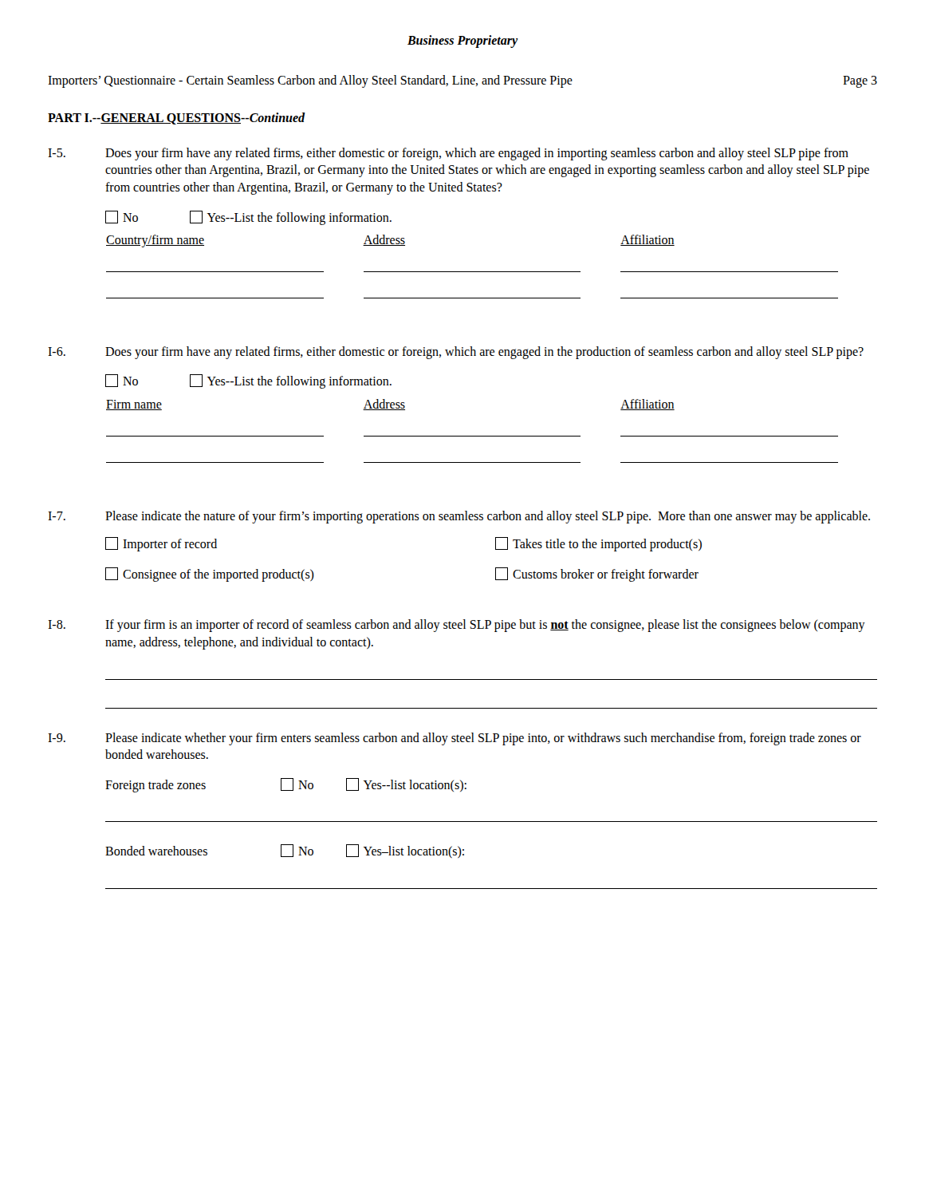Business Proprietary
Importers’ Questionnaire - Certain Seamless Carbon and Alloy Steel Standard, Line, and Pressure Pipe
Page 3
PART I.--GENERAL QUESTIONS--Continued
I-5.
Does your firm have any related firms, either domestic or foreign, which are engaged in importing seamless carbon and alloy steel SLP pipe from countries other than Argentina, Brazil, or Germany into the United States or which are engaged in exporting seamless carbon and alloy steel SLP pipe from countries other than Argentina, Brazil, or Germany to the United States?
No Yes--List the following information.
| Country/firm name | Address | Affiliation |
| --- | --- | --- |
I-6.
Does your firm have any related firms, either domestic or foreign, which are engaged in the production of seamless carbon and alloy steel SLP pipe?
No Yes--List the following information.
| Firm name | Address | Affiliation |
| --- | --- | --- |
I-7.
Please indicate the nature of your firm’s importing operations on seamless carbon and alloy steel SLP pipe. More than one answer may be applicable.
Importer of record
Consignee of the imported product(s)
Takes title to the imported product(s)
Customs broker or freight forwarder
I-8.
If your firm is an importer of record of seamless carbon and alloy steel SLP pipe but is not the consignee, please list the consignees below (company name, address, telephone, and individual to contact).
I-9.
Please indicate whether your firm enters seamless carbon and alloy steel SLP pipe into, or withdraws such merchandise from, foreign trade zones or bonded warehouses.
Foreign trade zones No Yes--list location(s):
Bonded warehouses No Yes–list location(s):